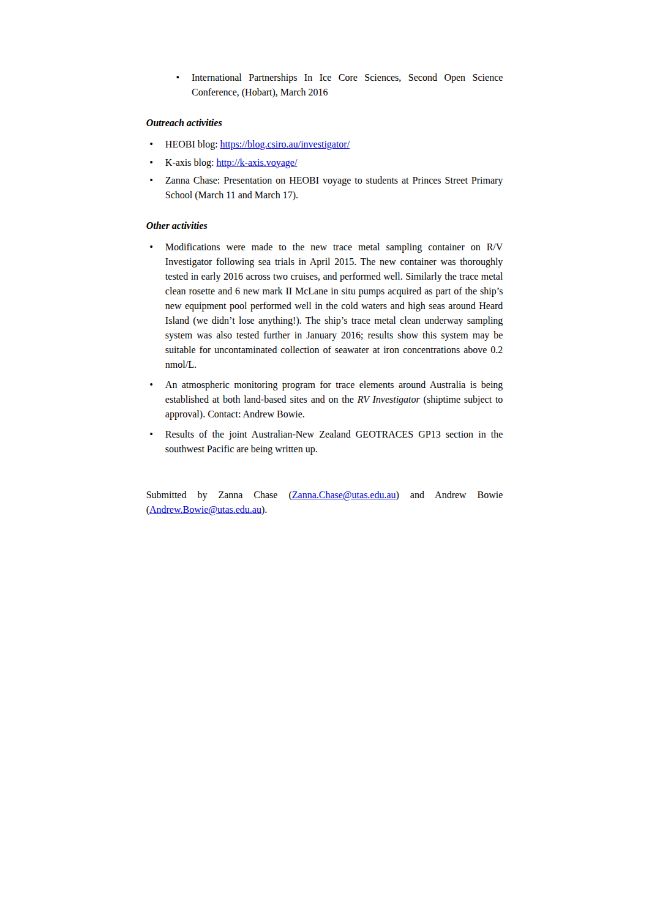• International Partnerships In Ice Core Sciences, Second Open Science Conference, (Hobart), March 2016
Outreach activities
• HEOBI blog: https://blog.csiro.au/investigator/
• K-axis blog: http://k-axis.voyage/
• Zanna Chase: Presentation on HEOBI voyage to students at Princes Street Primary School (March 11 and March 17).
Other activities
• Modifications were made to the new trace metal sampling container on R/V Investigator following sea trials in April 2015. The new container was thoroughly tested in early 2016 across two cruises, and performed well. Similarly the trace metal clean rosette and 6 new mark II McLane in situ pumps acquired as part of the ship’s new equipment pool performed well in the cold waters and high seas around Heard Island (we didn’t lose anything!). The ship’s trace metal clean underway sampling system was also tested further in January 2016; results show this system may be suitable for uncontaminated collection of seawater at iron concentrations above 0.2 nmol/L.
• An atmospheric monitoring program for trace elements around Australia is being established at both land-based sites and on the RV Investigator (shiptime subject to approval). Contact: Andrew Bowie.
• Results of the joint Australian-New Zealand GEOTRACES GP13 section in the southwest Pacific are being written up.
Submitted by Zanna Chase (Zanna.Chase@utas.edu.au) and Andrew Bowie (Andrew.Bowie@utas.edu.au).